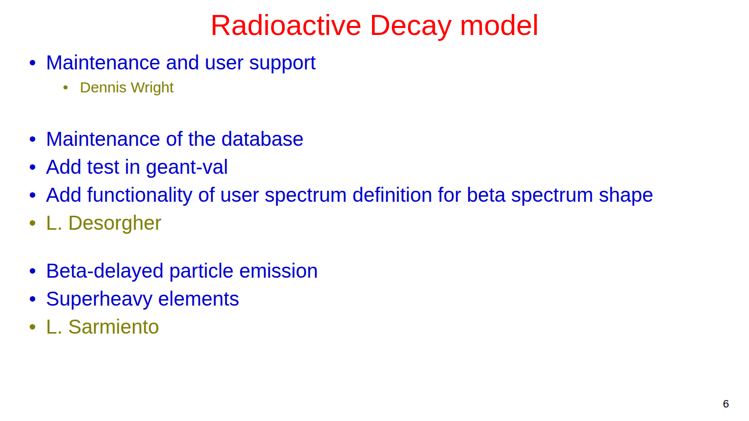Radioactive Decay model
Maintenance and user support
Dennis Wright
Maintenance of the database
Add test in geant-val
Add functionality of user spectrum definition for beta spectrum shape
L. Desorgher
Beta-delayed particle emission
Superheavy elements
L. Sarmiento
6